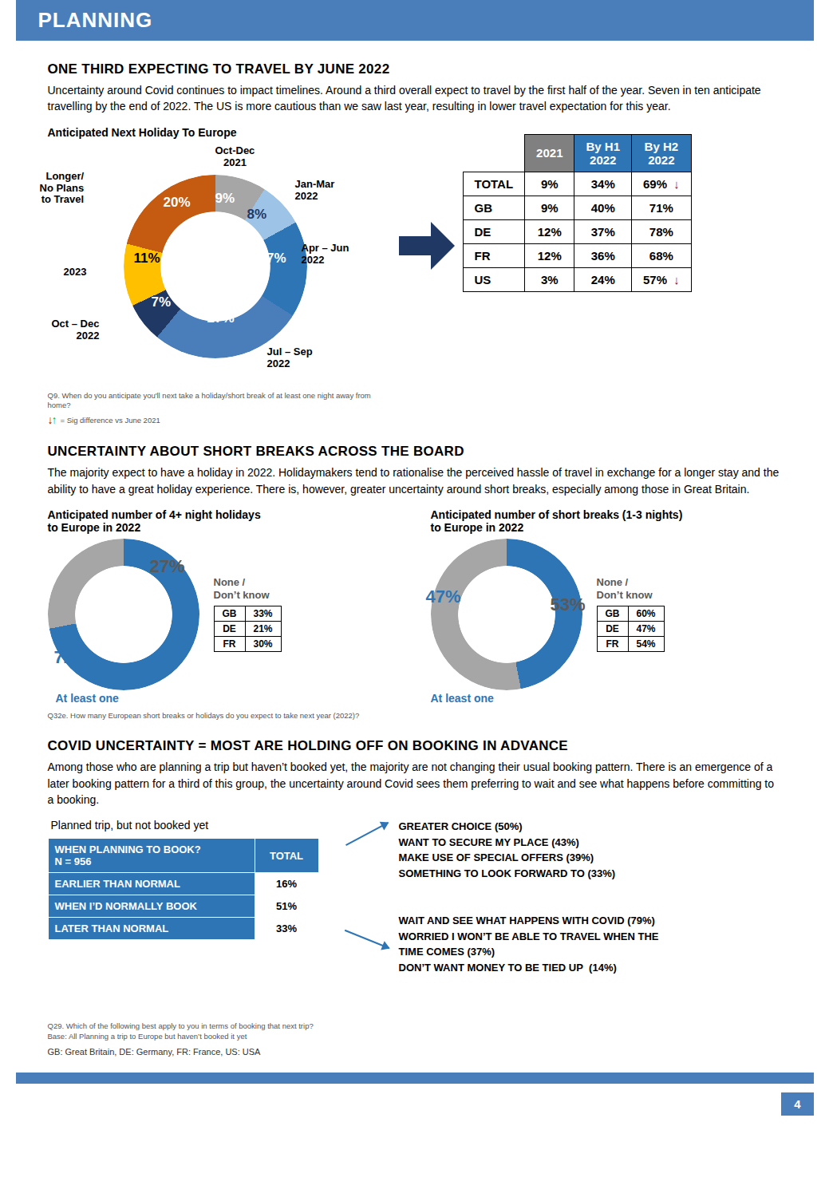PLANNING
ONE THIRD EXPECTING TO TRAVEL BY JUNE 2022
Uncertainty around Covid continues to impact timelines. Around a third overall expect to travel by the first half of the year. Seven in ten anticipate travelling by the end of 2022. The US is more cautious than we saw last year, resulting in lower travel expectation for this year.
Anticipated Next Holiday To Europe
Oct-Dec
2021
Jan-Mar
2022
Apr – Jun
2022
Jul – Sep
2022
Oct – Dec
2022
2023
Longer/
No Plans
to Travel
9%
8%
17%
27%
7%
11%
20%
Q9. When do you anticipate you'll next take a holiday/short break of at least one night away from home?
↓↑ = Sig difference vs June 2021
| | 2021 | By H1 2022 | By H2 2022 |
| --- | --- | --- | --- |
| TOTAL | 9% | 34% | 69% ↓ |
| GB | 9% | 40% | 71% |
| DE | 12% | 37% | 78% |
| FR | 12% | 36% | 68% |
| US | 3% | 24% | 57% ↓ |
UNCERTAINTY ABOUT SHORT BREAKS ACROSS THE BOARD
The majority expect to have a holiday in 2022. Holidaymakers tend to rationalise the perceived hassle of travel in exchange for a longer stay and the ability to have a great holiday experience. There is, however, greater uncertainty around short breaks, especially among those in Great Britain.
Anticipated number of 4+ night holidays
to Europe in 2022
72%
27%
At least one
None /
Don’t know
| GB | 33% |
| DE | 21% |
| FR | 30% |
Anticipated number of short breaks (1-3 nights)
to Europe in 2022
47%
53%
At least one
None /
Don’t know
| GB | 60% |
| DE | 47% |
| FR | 54% |
Q32e. How many European short breaks or holidays do you expect to take next year (2022)?
COVID UNCERTAINTY = MOST ARE HOLDING OFF ON BOOKING IN ADVANCE
Among those who are planning a trip but haven’t booked yet, the majority are not changing their usual booking pattern. There is an emergence of a later booking pattern for a third of this group, the uncertainty around Covid sees them preferring to wait and see what happens before committing to a booking.
Planned trip, but not booked yet
| WHEN PLANNING TO BOOK? N = 956 | TOTAL |
| --- | --- |
| EARLIER THAN NORMAL | 16% |
| WHEN I’D NORMALLY BOOK | 51% |
| LATER THAN NORMAL | 33% |
GREATER CHOICE (50%)
WANT TO SECURE MY PLACE (43%)
MAKE USE OF SPECIAL OFFERS (39%)
SOMETHING TO LOOK FORWARD TO (33%)
WAIT AND SEE WHAT HAPPENS WITH COVID (79%)
WORRIED I WON’T BE ABLE TO TRAVEL WHEN THE
TIME COMES (37%)
DON’T WANT MONEY TO BE TIED UP (14%)
Q29. Which of the following best apply to you in terms of booking that next trip?
Base: All Planning a trip to Europe but haven’t booked it yet
GB: Great Britain, DE: Germany, FR: France, US: USA
4